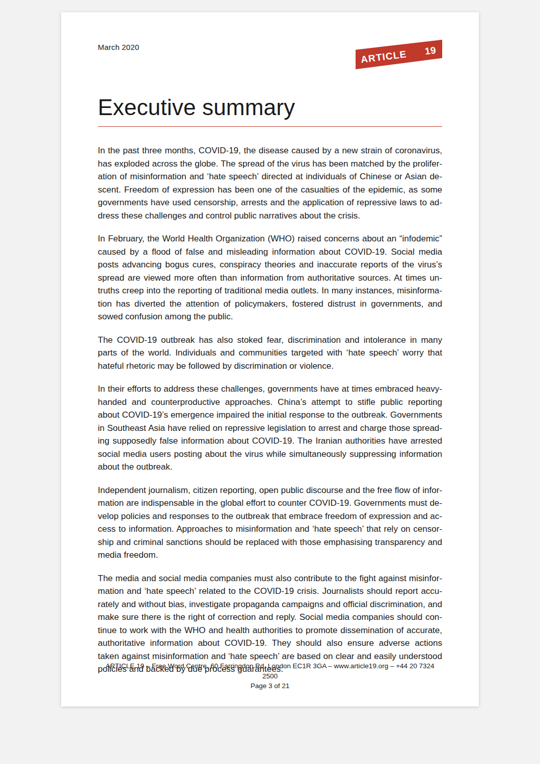March 2020
ARTICLE 19
Executive summary
In the past three months, COVID-19, the disease caused by a new strain of coronavirus, has exploded across the globe. The spread of the virus has been matched by the proliferation of misinformation and ‘hate speech’ directed at individuals of Chinese or Asian descent. Freedom of expression has been one of the casualties of the epidemic, as some governments have used censorship, arrests and the application of repressive laws to address these challenges and control public narratives about the crisis.
In February, the World Health Organization (WHO) raised concerns about an “infodemic” caused by a flood of false and misleading information about COVID-19. Social media posts advancing bogus cures, conspiracy theories and inaccurate reports of the virus’s spread are viewed more often than information from authoritative sources. At times untruths creep into the reporting of traditional media outlets. In many instances, misinformation has diverted the attention of policymakers, fostered distrust in governments, and sowed confusion among the public.
The COVID-19 outbreak has also stoked fear, discrimination and intolerance in many parts of the world. Individuals and communities targeted with ‘hate speech’ worry that hateful rhetoric may be followed by discrimination or violence.
In their efforts to address these challenges, governments have at times embraced heavy-handed and counterproductive approaches. China’s attempt to stifle public reporting about COVID-19’s emergence impaired the initial response to the outbreak. Governments in Southeast Asia have relied on repressive legislation to arrest and charge those spreading supposedly false information about COVID-19. The Iranian authorities have arrested social media users posting about the virus while simultaneously suppressing information about the outbreak.
Independent journalism, citizen reporting, open public discourse and the free flow of information are indispensable in the global effort to counter COVID-19. Governments must develop policies and responses to the outbreak that embrace freedom of expression and access to information. Approaches to misinformation and ‘hate speech’ that rely on censorship and criminal sanctions should be replaced with those emphasising transparency and media freedom.
The media and social media companies must also contribute to the fight against misinformation and ‘hate speech’ related to the COVID-19 crisis. Journalists should report accurately and without bias, investigate propaganda campaigns and official discrimination, and make sure there is the right of correction and reply. Social media companies should continue to work with the WHO and health authorities to promote dissemination of accurate, authoritative information about COVID-19. They should also ensure adverse actions taken against misinformation and ‘hate speech’ are based on clear and easily understood policies and backed by due process guarantees.
ARTICLE 19 – Free Word Centre, 60 Farringdon Rd, London EC1R 3GA – www.article19.org – +44 20 7324 2500
Page 3 of 21